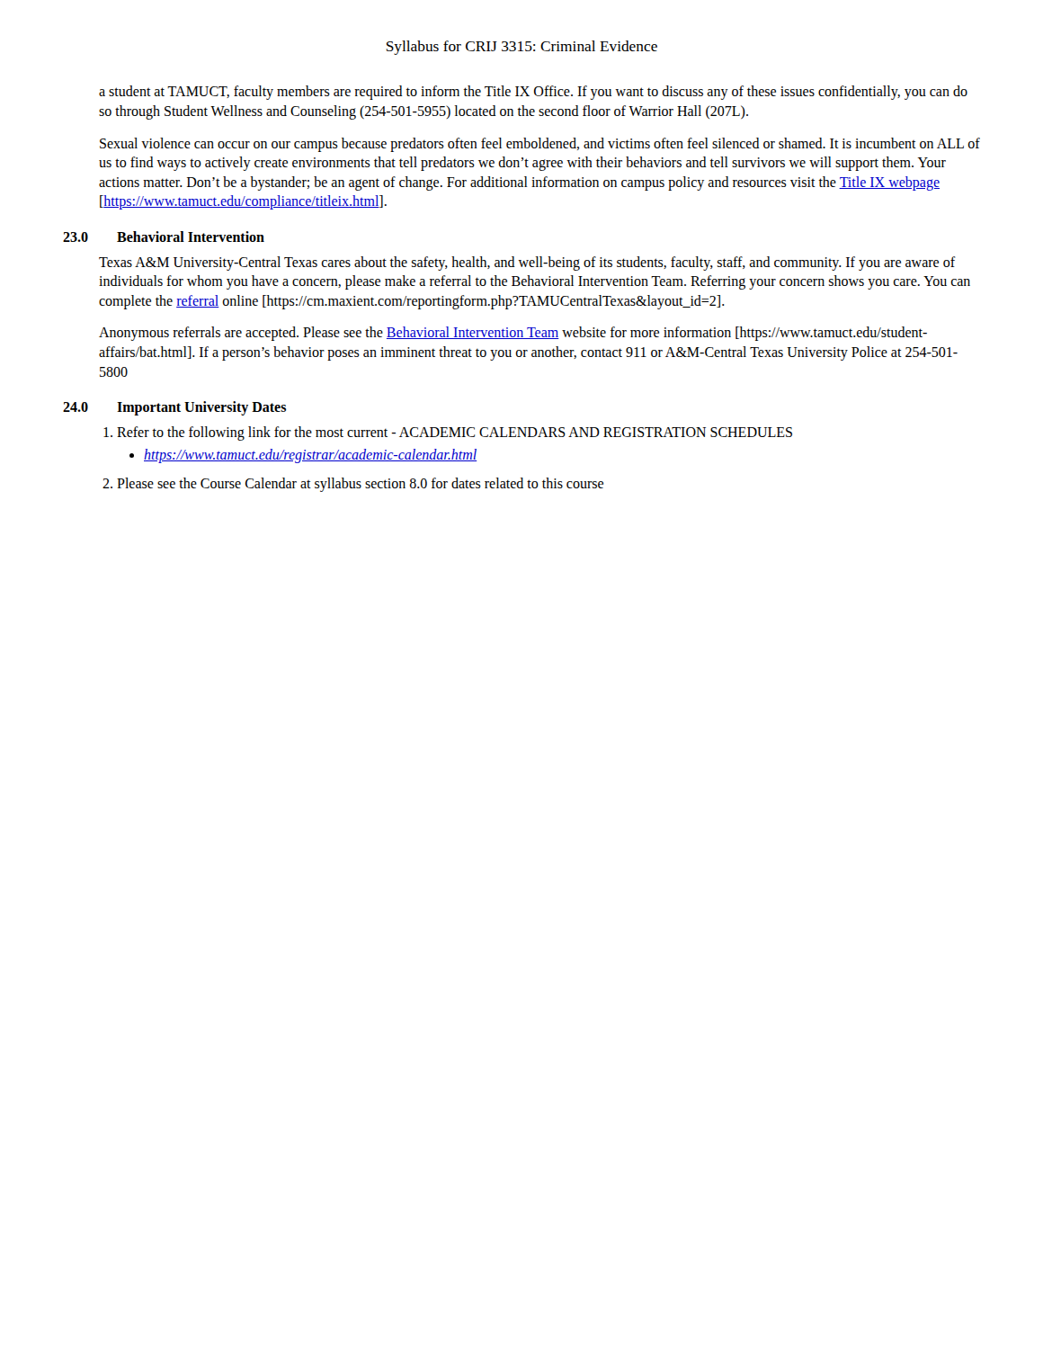Syllabus for CRIJ 3315: Criminal Evidence
a student at TAMUCT, faculty members are required to inform the Title IX Office. If you want to discuss any of these issues confidentially, you can do so through Student Wellness and Counseling (254-501-5955) located on the second floor of Warrior Hall (207L).
Sexual violence can occur on our campus because predators often feel emboldened, and victims often feel silenced or shamed. It is incumbent on ALL of us to find ways to actively create environments that tell predators we don’t agree with their behaviors and tell survivors we will support them. Your actions matter. Don’t be a bystander; be an agent of change. For additional information on campus policy and resources visit the Title IX webpage [https://www.tamuct.edu/compliance/titleix.html].
23.0 Behavioral Intervention
Texas A&M University-Central Texas cares about the safety, health, and well-being of its students, faculty, staff, and community. If you are aware of individuals for whom you have a concern, please make a referral to the Behavioral Intervention Team. Referring your concern shows you care. You can complete the referral online [https://cm.maxient.com/reportingform.php?TAMUCentralTexas&layout_id=2].
Anonymous referrals are accepted. Please see the Behavioral Intervention Team website for more information [https://www.tamuct.edu/student-affairs/bat.html]. If a person’s behavior poses an imminent threat to you or another, contact 911 or A&M-Central Texas University Police at 254-501-5800
24.0 Important University Dates
Refer to the following link for the most current - ACADEMIC CALENDARS AND REGISTRATION SCHEDULES
https://www.tamuct.edu/registrar/academic-calendar.html
Please see the Course Calendar at syllabus section 8.0 for dates related to this course